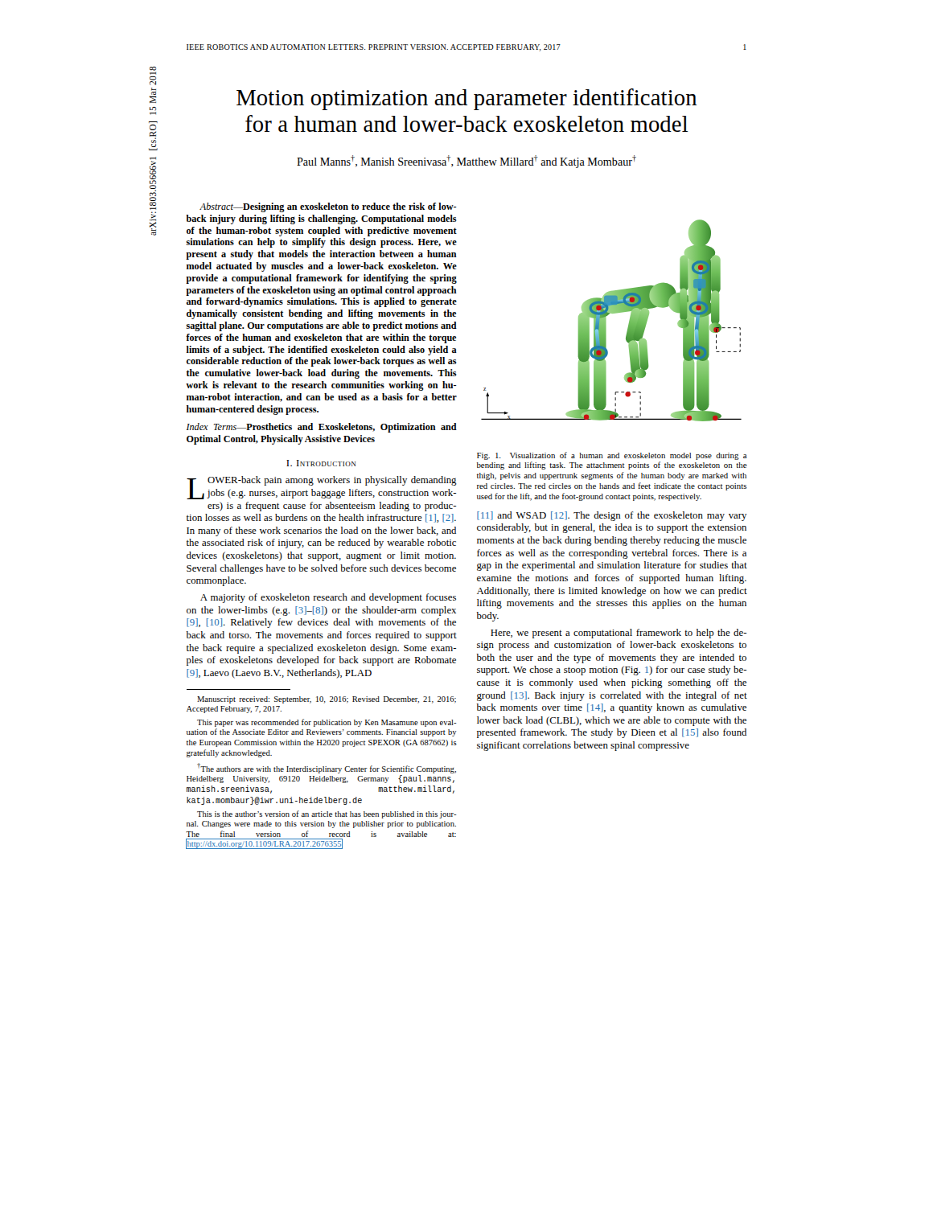arXiv:1803.05666v1 [cs.RO] 15 Mar 2018
IEEE Robotics and Automation Letters. Preprint version. Accepted February, 2017
1
Motion optimization and parameter identification
for a human and lower-back exoskeleton model
Paul Manns†, Manish Sreenivasa†, Matthew Millard† and Katja Mombaur†
Abstract—Designing an exoskeleton to reduce the risk of low-back injury during lifting is challenging. Computational models of the human-robot system coupled with predictive movement simulations can help to simplify this design process. Here, we present a study that models the interaction between a human model actuated by muscles and a lower-back exoskeleton. We provide a computational framework for identifying the spring parameters of the exoskeleton using an optimal control approach and forward-dynamics simulations. This is applied to generate dynamically consistent bending and lifting movements in the sagittal plane. Our computations are able to predict motions and forces of the human and exoskeleton that are within the torque limits of a subject. The identified exoskeleton could also yield a considerable reduction of the peak lower-back torques as well as the cumulative lower-back load during the movements. This work is relevant to the research communities working on human-robot interaction, and can be used as a basis for a better human-centered design process.
Index Terms—Prosthetics and Exoskeletons, Optimization and Optimal Control, Physically Assistive Devices
I. Introduction
LOWER-back pain among workers in physically demanding jobs (e.g. nurses, airport baggage lifters, construction workers) is a frequent cause for absenteeism leading to production losses as well as burdens on the health infrastructure [1], [2]. In many of these work scenarios the load on the lower back, and the associated risk of injury, can be reduced by wearable robotic devices (exoskeletons) that support, augment or limit motion. Several challenges have to be solved before such devices become commonplace.
A majority of exoskeleton research and development focuses on the lower-limbs (e.g. [3]–[8]) or the shoulder-arm complex [9], [10]. Relatively few devices deal with movements of the back and torso. The movements and forces required to support the back require a specialized exoskeleton design. Some examples of exoskeletons developed for back support are Robomate [9], Laevo (Laevo B.V., Netherlands), PLAD
Manuscript received: September, 10, 2016; Revised December, 21, 2016; Accepted February, 7, 2017.
This paper was recommended for publication by Ken Masamune upon evaluation of the Associate Editor and Reviewers’ comments. Financial support by the European Commission within the H2020 project SPEXOR (GA 687662) is gratefully acknowledged.
†The authors are with the Interdisciplinary Center for Scientific Computing, Heidelberg University, 69120 Heidelberg, Germany {paul.manns, manish.sreenivasa, matthew.millard, katja.mombaur}@iwr.uni-heidelberg.de
This is the author’s version of an article that has been published in this journal. Changes were made to this version by the publisher prior to publication. The final version of record is available at: http://dx.doi.org/10.1109/LRA.2017.2676355
z x
Fig. 1. Visualization of a human and exoskeleton model pose during a bending and lifting task. The attachment points of the exoskeleton on the thigh, pelvis and uppertrunk segments of the human body are marked with red circles. The red circles on the hands and feet indicate the contact points used for the lift, and the foot-ground contact points, respectively.
[11] and WSAD [12]. The design of the exoskeleton may vary considerably, but in general, the idea is to support the extension moments at the back during bending thereby reducing the muscle forces as well as the corresponding vertebral forces. There is a gap in the experimental and simulation literature for studies that examine the motions and forces of supported human lifting. Additionally, there is limited knowledge on how we can predict lifting movements and the stresses this applies on the human body.
Here, we present a computational framework to help the design process and customization of lower-back exoskeletons to both the user and the type of movements they are intended to support. We chose a stoop motion (Fig. 1) for our case study because it is commonly used when picking something off the ground [13]. Back injury is correlated with the integral of net back moments over time [14], a quantity known as cumulative lower back load (CLBL), which we are able to compute with the presented framework. The study by Dieen et al [15] also found significant correlations between spinal compressive